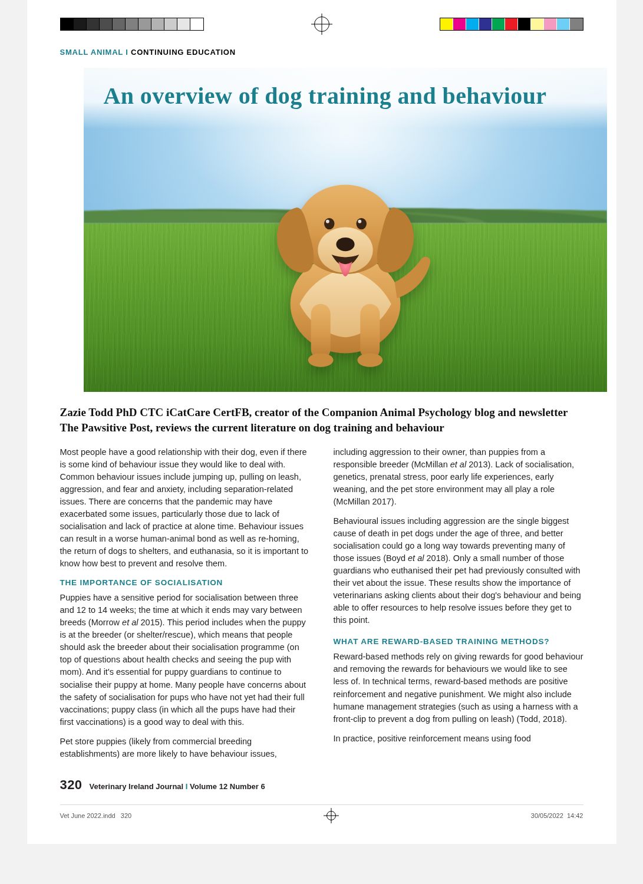SMALL ANIMAL I CONTINUING EDUCATION
An overview of dog training and behaviour
Zazie Todd PhD CTC iCatCare CertFB, creator of the Companion Animal Psychology blog and newsletter The Pawsitive Post, reviews the current literature on dog training and behaviour
Most people have a good relationship with their dog, even if there is some kind of behaviour issue they would like to deal with. Common behaviour issues include jumping up, pulling on leash, aggression, and fear and anxiety, including separation-related issues. There are concerns that the pandemic may have exacerbated some issues, particularly those due to lack of socialisation and lack of practice at alone time. Behaviour issues can result in a worse human-animal bond as well as re-homing, the return of dogs to shelters, and euthanasia, so it is important to know how best to prevent and resolve them.
The importance of socialisation
Puppies have a sensitive period for socialisation between three and 12 to 14 weeks; the time at which it ends may vary between breeds (Morrow et al 2015). This period includes when the puppy is at the breeder (or shelter/rescue), which means that people should ask the breeder about their socialisation programme (on top of questions about health checks and seeing the pup with mom). And it's essential for puppy guardians to continue to socialise their puppy at home. Many people have concerns about the safety of socialisation for pups who have not yet had their full vaccinations; puppy class (in which all the pups have had their first vaccinations) is a good way to deal with this.
Pet store puppies (likely from commercial breeding establishments) are more likely to have behaviour issues, including aggression to their owner, than puppies from a responsible breeder (McMillan et al 2013). Lack of socialisation, genetics, prenatal stress, poor early life experiences, early weaning, and the pet store environment may all play a role (McMillan 2017).
Behavioural issues including aggression are the single biggest cause of death in pet dogs under the age of three, and better socialisation could go a long way towards preventing many of those issues (Boyd et al 2018). Only a small number of those guardians who euthanised their pet had previously consulted with their vet about the issue. These results show the importance of veterinarians asking clients about their dog's behaviour and being able to offer resources to help resolve issues before they get to this point.
What are reward-based training methods?
Reward-based methods rely on giving rewards for good behaviour and removing the rewards for behaviours we would like to see less of. In technical terms, reward-based methods are positive reinforcement and negative punishment. We might also include humane management strategies (such as using a harness with a front-clip to prevent a dog from pulling on leash) (Todd, 2018).
In practice, positive reinforcement means using food
320 Veterinary Ireland Journal I Volume 12 Number 6
Vet June 2022.indd 320 30/05/2022 14:42